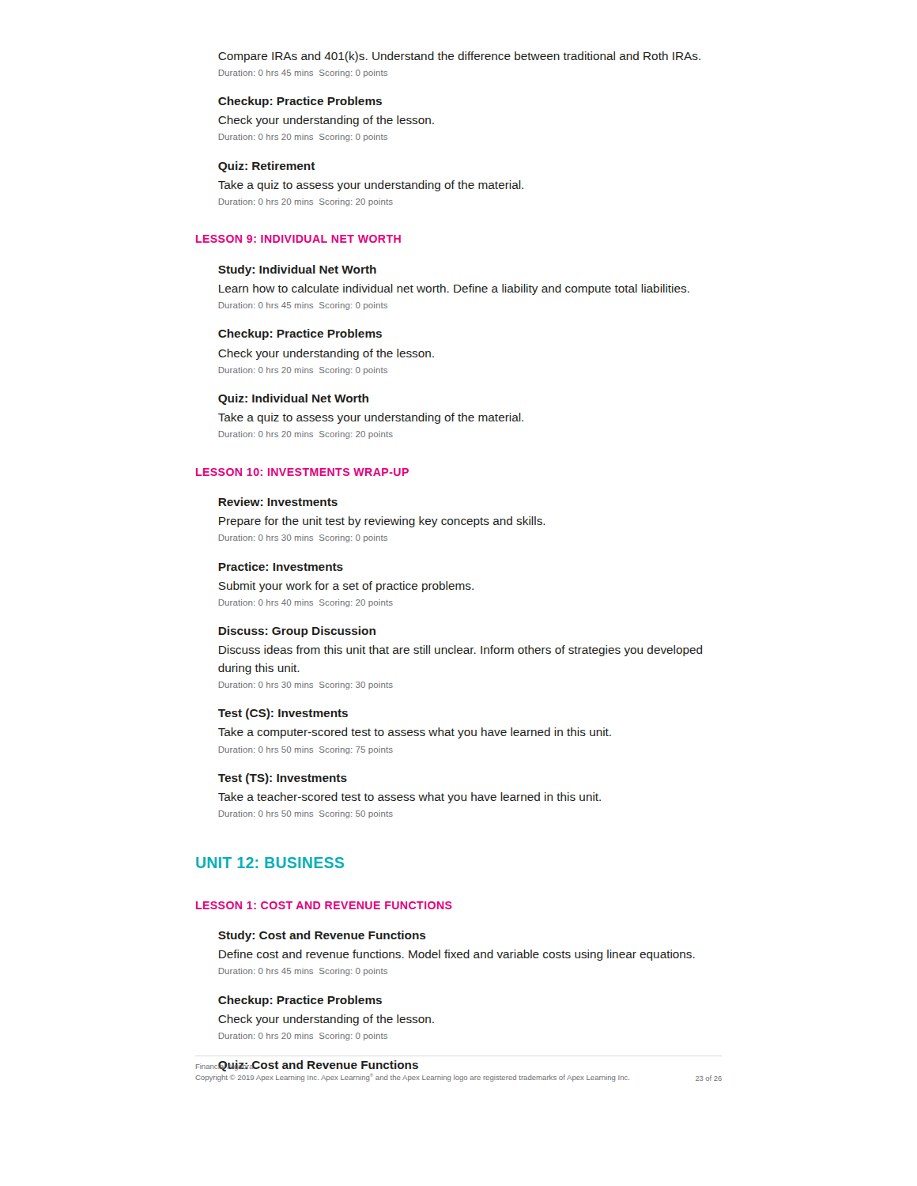Compare IRAs and 401(k)s. Understand the difference between traditional and Roth IRAs.
Duration: 0 hrs 45 mins Scoring: 0 points
Checkup: Practice Problems
Check your understanding of the lesson.
Duration: 0 hrs 20 mins Scoring: 0 points
Quiz: Retirement
Take a quiz to assess your understanding of the material.
Duration: 0 hrs 20 mins Scoring: 20 points
LESSON 9: INDIVIDUAL NET WORTH
Study: Individual Net Worth
Learn how to calculate individual net worth. Define a liability and compute total liabilities.
Duration: 0 hrs 45 mins Scoring: 0 points
Checkup: Practice Problems
Check your understanding of the lesson.
Duration: 0 hrs 20 mins Scoring: 0 points
Quiz: Individual Net Worth
Take a quiz to assess your understanding of the material.
Duration: 0 hrs 20 mins Scoring: 20 points
LESSON 10: INVESTMENTS WRAP-UP
Review: Investments
Prepare for the unit test by reviewing key concepts and skills.
Duration: 0 hrs 30 mins Scoring: 0 points
Practice: Investments
Submit your work for a set of practice problems.
Duration: 0 hrs 40 mins Scoring: 20 points
Discuss: Group Discussion
Discuss ideas from this unit that are still unclear. Inform others of strategies you developed during this unit.
Duration: 0 hrs 30 mins Scoring: 30 points
Test (CS): Investments
Take a computer-scored test to assess what you have learned in this unit.
Duration: 0 hrs 50 mins Scoring: 75 points
Test (TS): Investments
Take a teacher-scored test to assess what you have learned in this unit.
Duration: 0 hrs 50 mins Scoring: 50 points
UNIT 12: BUSINESS
LESSON 1: COST AND REVENUE FUNCTIONS
Study: Cost and Revenue Functions
Define cost and revenue functions. Model fixed and variable costs using linear equations.
Duration: 0 hrs 45 mins Scoring: 0 points
Checkup: Practice Problems
Check your understanding of the lesson.
Duration: 0 hrs 20 mins Scoring: 0 points
Quiz: Cost and Revenue Functions
Financial Algebra
Copyright © 2019 Apex Learning Inc. Apex Learning® and the Apex Learning logo are registered trademarks of Apex Learning Inc.
23 of 26